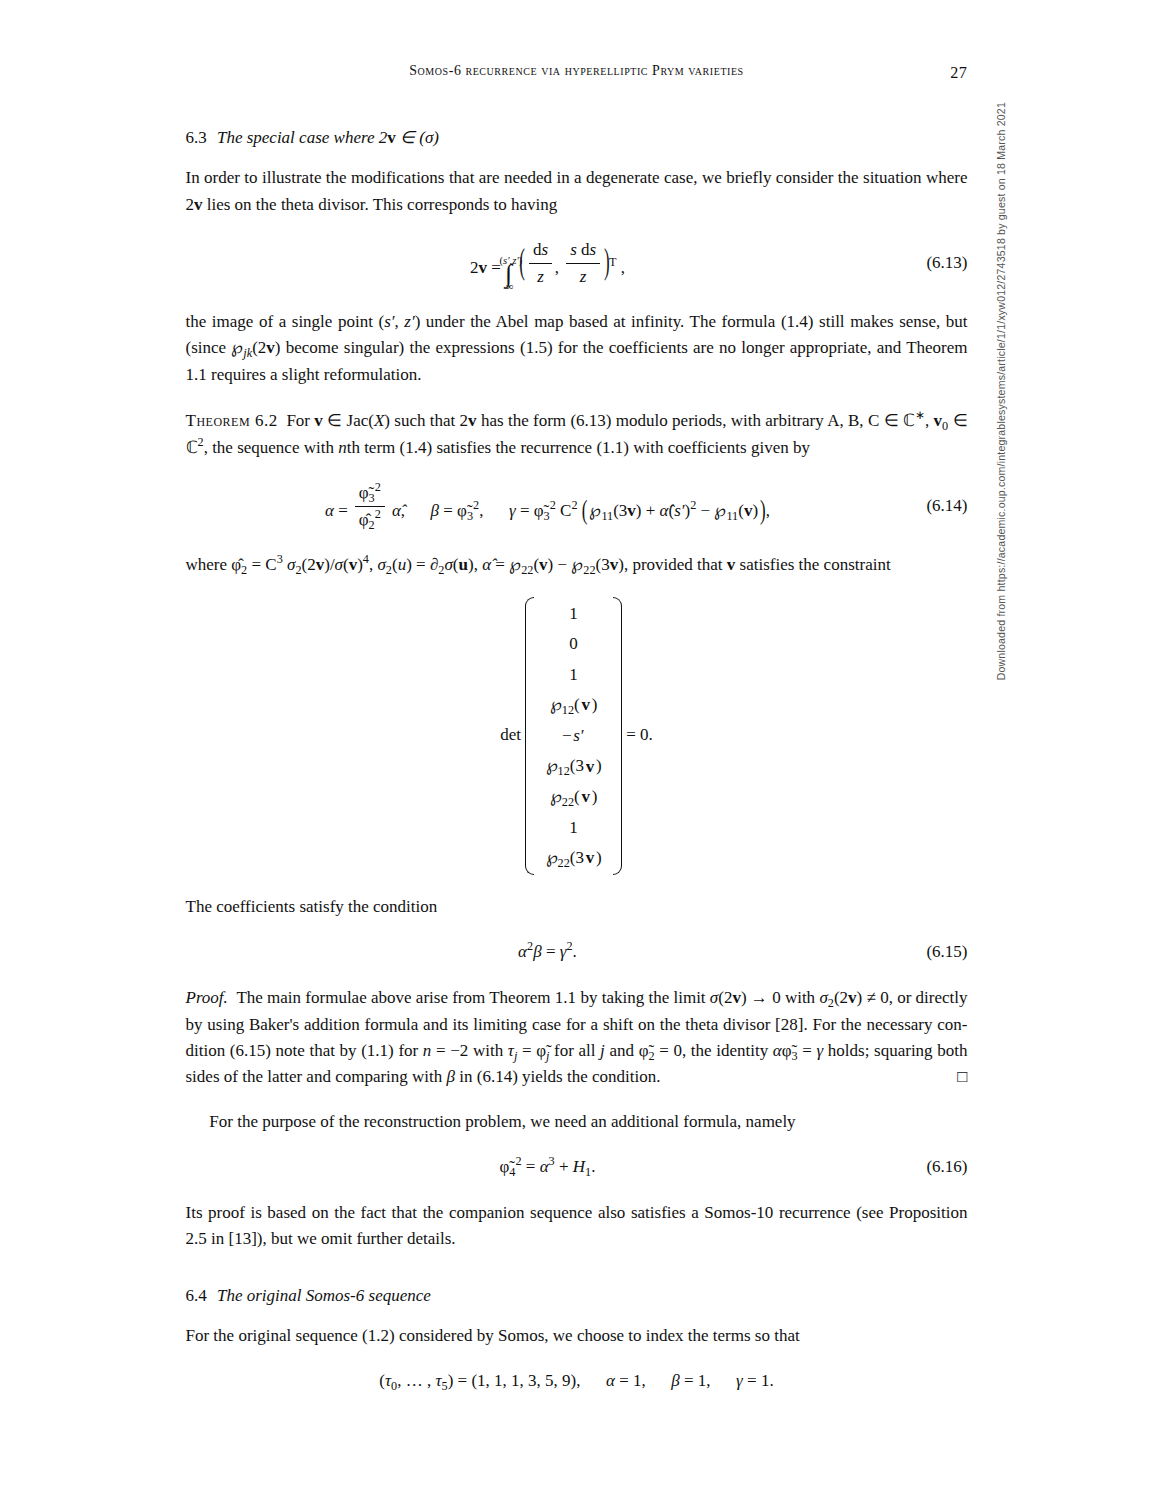Downloaded from https://academic.oup.com/integrablesystems/article/1/1/xyw012/2743518 by guest on 18 March 2021
Somos-6 recurrence via hyperelliptic Prym varieties 27
6.3 The special case where 2v ∈ (σ)
In order to illustrate the modifications that are needed in a degenerate case, we briefly consider the situation where 2v lies on the theta divisor. This corresponds to having
2v = ∫(s′,z′)∞ ds z, s ds z T ,
(6.13)
the image of a single point (s′, z′) under the Abel map based at infinity. The formula (1.4) still makes sense, but (since ℘jk(2v) become singular) the expressions (1.5) for the coefficients are no longer appropriate, and Theorem 1.1 requires a slight reformulation.
Theorem 6.2 For v ∈ Jac(X) such that 2v has the form (6.13) modulo periods, with arbitrary A, B, C ∈ ℂ∗, v0 ∈ ℂ2, the sequence with nth term (1.4) satisfies the recurrence (1.1) with coefficients given by
α = φ̃32 φ̂22 α̂, β = φ̃32, γ = φ̃32 C2 ℘11(3v) + α̂(s′)2 − ℘11(v),
(6.14)
where φ̂2 = C3 σ2(2v)/σ(v)4, σ2(u) = ∂2σ(u), α̂ = ℘22(v) − ℘22(3v), provided that v satisfies the constraint
det 101 ℘12(v)−s′℘12(3v) ℘22(v) 1℘22(3v) = 0.
The coefficients satisfy the condition
α2β = γ2.
(6.15)
Proof. The main formulae above arise from Theorem 1.1 by taking the limit σ(2v) → 0 with σ2(2v) ≠ 0, or directly by using Baker's addition formula and its limiting case for a shift on the theta divisor [28]. For the necessary condition (6.15) note that by (1.1) for n = −2 with τj = φ̃j for all j and φ̃2 = 0, the identity αφ̃3 = γ holds; squaring both sides of the latter and comparing with β in (6.14) yields the condition. □
For the purpose of the reconstruction problem, we need an additional formula, namely
φ̃42 = α3 + H1.
(6.16)
Its proof is based on the fact that the companion sequence also satisfies a Somos-10 recurrence (see Proposition 2.5 in [13]), but we omit further details.
6.4 The original Somos-6 sequence
For the original sequence (1.2) considered by Somos, we choose to index the terms so that
(τ0, … , τ5) = (1, 1, 1, 3, 5, 9), α = 1, β = 1, γ = 1.